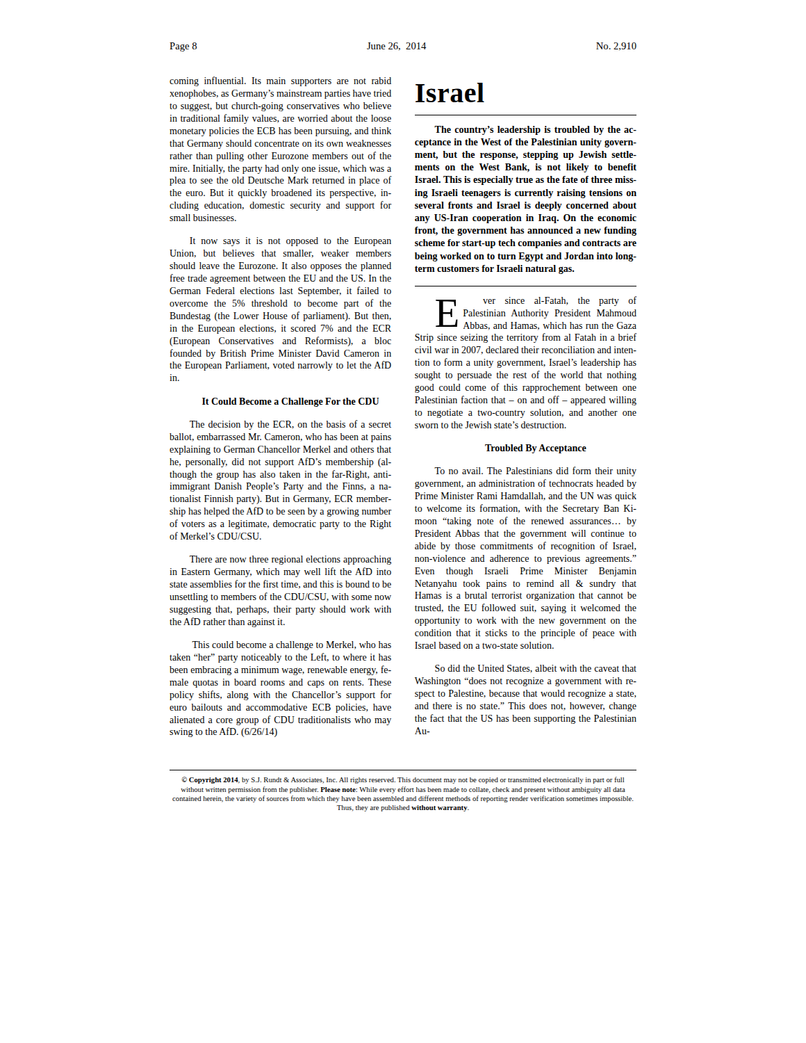Page 8
June 26, 2014
No. 2,910
coming influential. Its main supporters are not rabid xenophobes, as Germany’s mainstream parties have tried to suggest, but church-going conservatives who believe in traditional family values, are worried about the loose monetary policies the ECB has been pursuing, and think that Germany should concentrate on its own weaknesses rather than pulling other Eurozone members out of the mire. Initially, the party had only one issue, which was a plea to see the old Deutsche Mark returned in place of the euro. But it quickly broadened its perspective, including education, domestic security and support for small businesses.
It now says it is not opposed to the European Union, but believes that smaller, weaker members should leave the Eurozone. It also opposes the planned free trade agreement between the EU and the US. In the German Federal elections last September, it failed to overcome the 5% threshold to become part of the Bundestag (the Lower House of parliament). But then, in the European elections, it scored 7% and the ECR (European Conservatives and Reformists), a bloc founded by British Prime Minister David Cameron in the European Parliament, voted narrowly to let the AfD in.
It Could Become a Challenge For the CDU
The decision by the ECR, on the basis of a secret ballot, embarrassed Mr. Cameron, who has been at pains explaining to German Chancellor Merkel and others that he, personally, did not support AfD’s membership (although the group has also taken in the far-Right, anti-immigrant Danish People’s Party and the Finns, a nationalist Finnish party). But in Germany, ECR membership has helped the AfD to be seen by a growing number of voters as a legitimate, democratic party to the Right of Merkel’s CDU/CSU.
There are now three regional elections approaching in Eastern Germany, which may well lift the AfD into state assemblies for the first time, and this is bound to be unsettling to members of the CDU/CSU, with some now suggesting that, perhaps, their party should work with the AfD rather than against it.
This could become a challenge to Merkel, who has taken “her” party noticeably to the Left, to where it has been embracing a minimum wage, renewable energy, female quotas in board rooms and caps on rents. These policy shifts, along with the Chancellor’s support for euro bailouts and accommodative ECB policies, have alienated a core group of CDU traditionalists who may swing to the AfD. (6/26/14)
Israel
The country’s leadership is troubled by the acceptance in the West of the Palestinian unity government, but the response, stepping up Jewish settlements on the West Bank, is not likely to benefit Israel. This is especially true as the fate of three missing Israeli teenagers is currently raising tensions on several fronts and Israel is deeply concerned about any US-Iran cooperation in Iraq. On the economic front, the government has announced a new funding scheme for start-up tech companies and contracts are being worked on to turn Egypt and Jordan into long-term customers for Israeli natural gas.
Ever since al-Fatah, the party of Palestinian Authority President Mahmoud Abbas, and Hamas, which has run the Gaza Strip since seizing the territory from al Fatah in a brief civil war in 2007, declared their reconciliation and intention to form a unity government, Israel’s leadership has sought to persuade the rest of the world that nothing good could come of this rapprochement between one Palestinian faction that – on and off – appeared willing to negotiate a two-country solution, and another one sworn to the Jewish state’s destruction.
Troubled By Acceptance
To no avail. The Palestinians did form their unity government, an administration of technocrats headed by Prime Minister Rami Hamdallah, and the UN was quick to welcome its formation, with the Secretary Ban Ki-moon “taking note of the renewed assurances… by President Abbas that the government will continue to abide by those commitments of recognition of Israel, non-violence and adherence to previous agreements.” Even though Israeli Prime Minister Benjamin Netanyahu took pains to remind all & sundry that Hamas is a brutal terrorist organization that cannot be trusted, the EU followed suit, saying it welcomed the opportunity to work with the new government on the condition that it sticks to the principle of peace with Israel based on a two-state solution.
So did the United States, albeit with the caveat that Washington “does not recognize a government with respect to Palestine, because that would recognize a state, and there is no state.” This does not, however, change the fact that the US has been supporting the Palestinian Au-
© Copyright 2014, by S.J. Rundt & Associates, Inc. All rights reserved. This document may not be copied or transmitted electronically in part or full without written permission from the publisher. Please note: While every effort has been made to collate, check and present without ambiguity all data contained herein, the variety of sources from which they have been assembled and different methods of reporting render verification sometimes impossible. Thus, they are published without warranty.